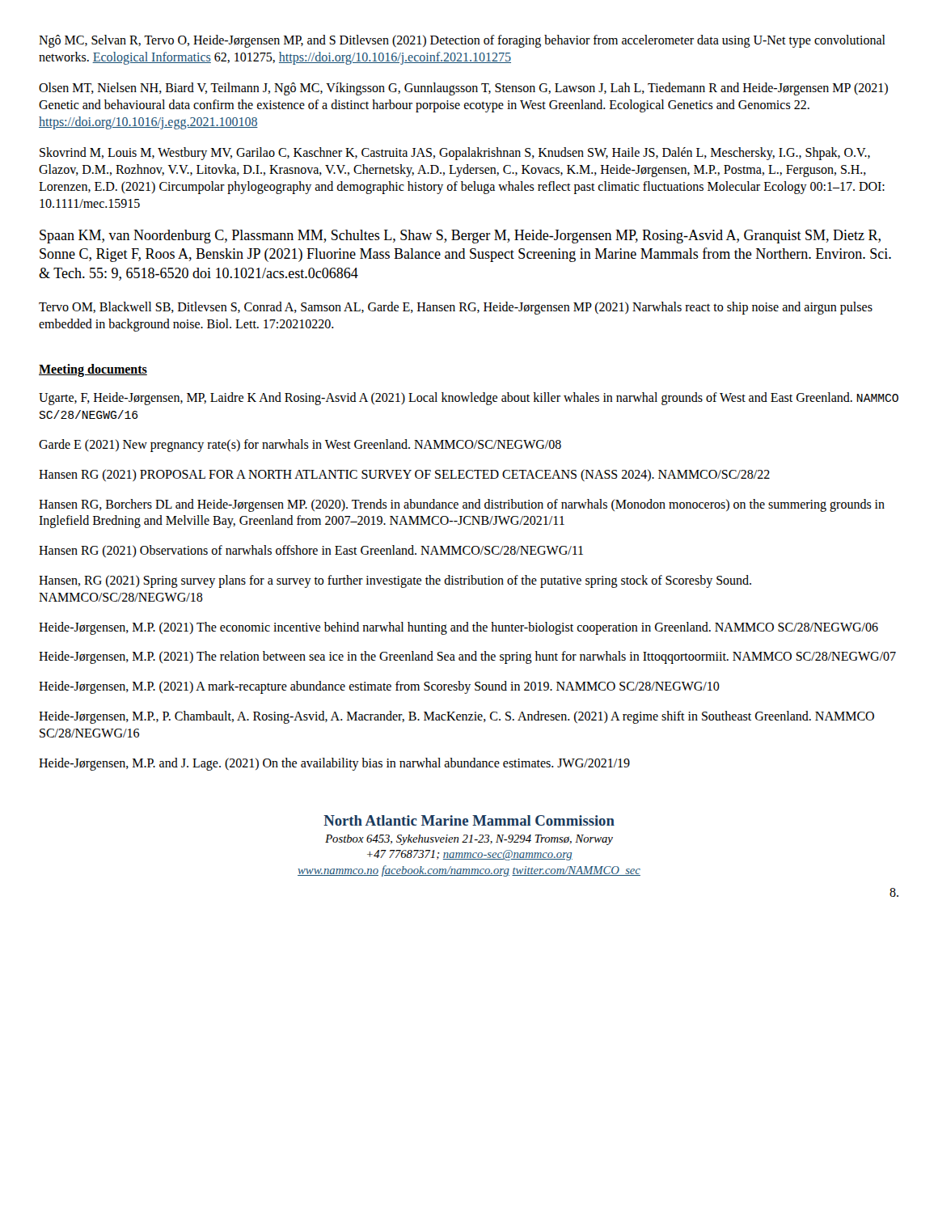Ngô MC, Selvan R, Tervo O, Heide-Jørgensen MP, and S Ditlevsen (2021) Detection of foraging behavior from accelerometer data using U-Net type convolutional networks. Ecological Informatics 62, 101275, https://doi.org/10.1016/j.ecoinf.2021.101275
Olsen MT, Nielsen NH, Biard V, Teilmann J, Ngô MC, Víkingsson G, Gunnlaugsson T, Stenson G, Lawson J, Lah L, Tiedemann R and Heide-Jørgensen MP (2021) Genetic and behavioural data confirm the existence of a distinct harbour porpoise ecotype in West Greenland. Ecological Genetics and Genomics 22. https://doi.org/10.1016/j.egg.2021.100108
Skovrind M, Louis M, Westbury MV, Garilao C, Kaschner K, Castruita JAS, Gopalakrishnan S, Knudsen SW, Haile JS, Dalén L, Meschersky, I.G., Shpak, O.V., Glazov, D.M., Rozhnov, V.V., Litovka, D.I., Krasnova, V.V., Chernetsky, A.D., Lydersen, C., Kovacs, K.M., Heide-Jørgensen, M.P., Postma, L., Ferguson, S.H., Lorenzen, E.D. (2021) Circumpolar phylogeography and demographic history of beluga whales reflect past climatic fluctuations Molecular Ecology 00:1–17. DOI: 10.1111/mec.15915
Spaan KM, van Noordenburg C, Plassmann MM, Schultes L, Shaw S, Berger M, Heide-Jorgensen MP, Rosing-Asvid A, Granquist SM, Dietz R, Sonne C, Riget F, Roos A, Benskin JP (2021) Fluorine Mass Balance and Suspect Screening in Marine Mammals from the Northern. Environ. Sci. & Tech. 55: 9, 6518-6520 doi 10.1021/acs.est.0c06864
Tervo OM, Blackwell SB, Ditlevsen S, Conrad A, Samson AL, Garde E, Hansen RG, Heide-Jørgensen MP (2021) Narwhals react to ship noise and airgun pulses embedded in background noise. Biol. Lett. 17:20210220.
Meeting documents
Ugarte, F, Heide-Jørgensen, MP, Laidre K And Rosing-Asvid A (2021) Local knowledge about killer whales in narwhal grounds of West and East Greenland. NAMMCO SC/28/NEGWG/16
Garde E (2021) New pregnancy rate(s) for narwhals in West Greenland. NAMMCO/SC/NEGWG/08
Hansen RG (2021) PROPOSAL FOR A NORTH ATLANTIC SURVEY OF SELECTED CETACEANS (NASS 2024). NAMMCO/SC/28/22
Hansen RG, Borchers DL and Heide-Jørgensen MP. (2020). Trends in abundance and distribution of narwhals (Monodon monoceros) on the summering grounds in Inglefield Bredning and Melville Bay, Greenland from 2007–2019. NAMMCO--JCNB/JWG/2021/11
Hansen RG (2021) Observations of narwhals offshore in East Greenland. NAMMCO/SC/28/NEGWG/11
Hansen, RG (2021) Spring survey plans for a survey to further investigate the distribution of the putative spring stock of Scoresby Sound. NAMMCO/SC/28/NEGWG/18
Heide-Jørgensen, M.P. (2021) The economic incentive behind narwhal hunting and the hunter-biologist cooperation in Greenland. NAMMCO SC/28/NEGWG/06
Heide-Jørgensen, M.P. (2021) The relation between sea ice in the Greenland Sea and the spring hunt for narwhals in Ittoqqortoormiit. NAMMCO SC/28/NEGWG/07
Heide-Jørgensen, M.P. (2021) A mark-recapture abundance estimate from Scoresby Sound in 2019. NAMMCO SC/28/NEGWG/10
Heide-Jørgensen, M.P., P. Chambault, A. Rosing-Asvid, A. Macrander, B. MacKenzie, C. S. Andresen. (2021) A regime shift in Southeast Greenland. NAMMCO SC/28/NEGWG/16
Heide-Jørgensen, M.P. and J. Lage. (2021) On the availability bias in narwhal abundance estimates. JWG/2021/19
North Atlantic Marine Mammal Commission
Postbox 6453, Sykehusveien 21-23, N-9294 Tromsø, Norway
+47 77687371; nammco-sec@nammco.org
www.nammco.no facebook.com/nammco.org twitter.com/NAMMCO_sec
8.